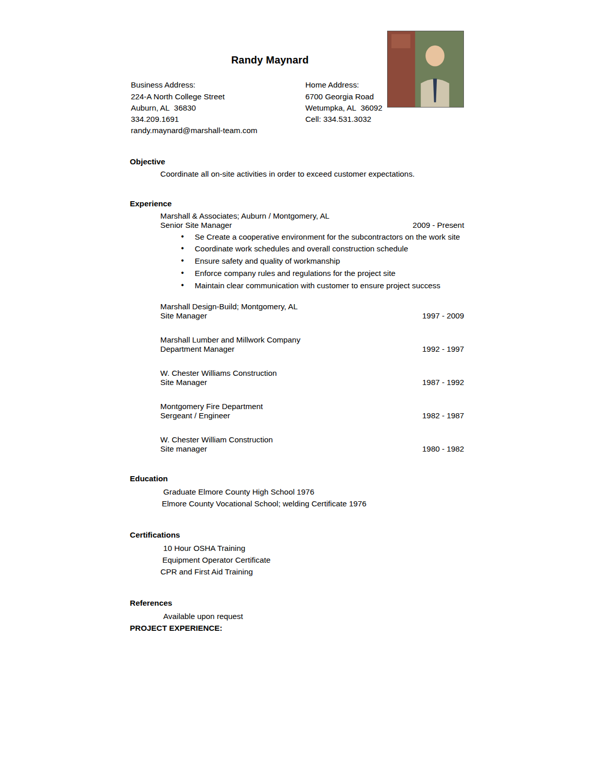Randy Maynard
| Business Address: | Home Address: |
| 224-A North College Street | 6700 Georgia Road |
| Auburn, AL 36830 | Wetumpka, AL 36092 |
| 334.209.1691 | Cell: 334.531.3032 |
| randy.maynard@marshall-team.com | |
Objective
Coordinate all on-site activities in order to exceed customer expectations.
Experience
Marshall & Associates; Auburn / Montgomery, AL
Senior Site Manager 2009 - Present
Se Create a cooperative environment for the subcontractors on the work site
Coordinate work schedules and overall construction schedule
Ensure safety and quality of workmanship
Enforce company rules and regulations for the project site
Maintain clear communication with customer to ensure project success
Marshall Design-Build; Montgomery, AL
Site Manager 1997 - 2009
Marshall Lumber and Millwork Company
Department Manager 1992 - 1997
W. Chester Williams Construction
Site Manager 1987 - 1992
Montgomery Fire Department
Sergeant / Engineer 1982 - 1987
W. Chester William Construction
Site manager 1980 - 1982
Education
Graduate Elmore County High School 1976
Elmore County Vocational School; welding Certificate 1976
Certifications
10 Hour OSHA Training
Equipment Operator Certificate
CPR and First Aid Training
References
Available upon request
PROJECT EXPERIENCE: